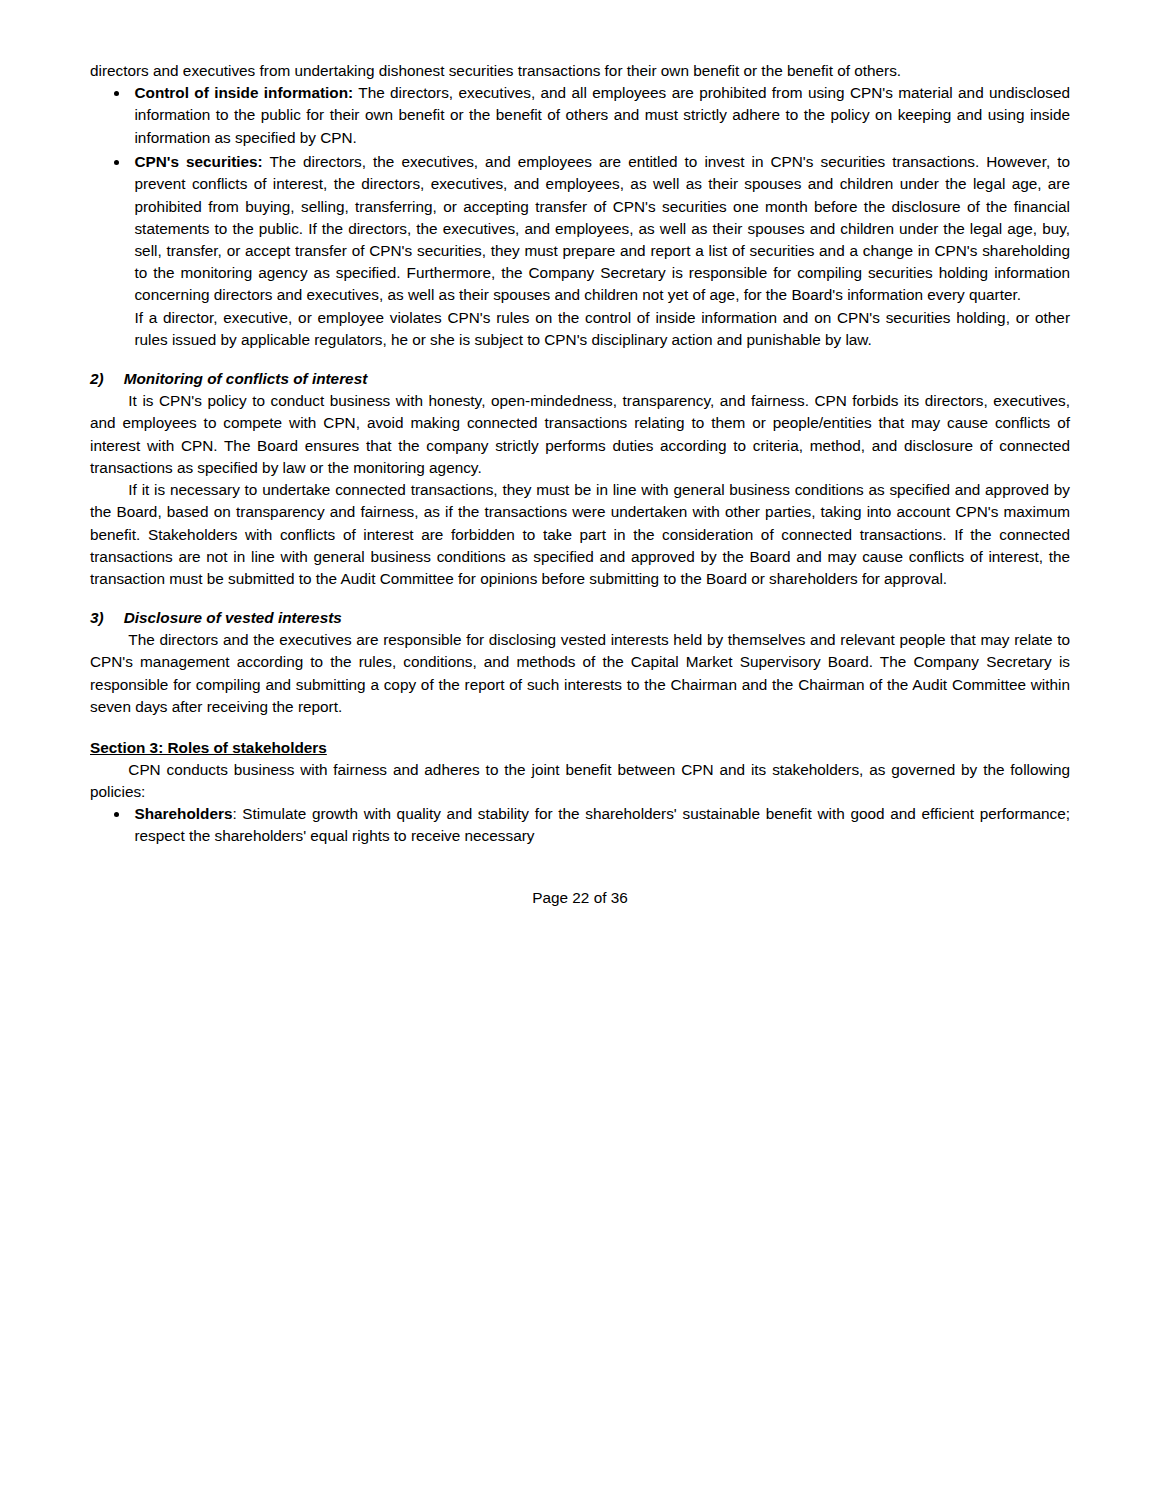directors and executives from undertaking dishonest securities transactions for their own benefit or the benefit of others.
Control of inside information: The directors, executives, and all employees are prohibited from using CPN's material and undisclosed information to the public for their own benefit or the benefit of others and must strictly adhere to the policy on keeping and using inside information as specified by CPN.
CPN's securities: The directors, the executives, and employees are entitled to invest in CPN's securities transactions. However, to prevent conflicts of interest, the directors, executives, and employees, as well as their spouses and children under the legal age, are prohibited from buying, selling, transferring, or accepting transfer of CPN's securities one month before the disclosure of the financial statements to the public. If the directors, the executives, and employees, as well as their spouses and children under the legal age, buy, sell, transfer, or accept transfer of CPN's securities, they must prepare and report a list of securities and a change in CPN's shareholding to the monitoring agency as specified. Furthermore, the Company Secretary is responsible for compiling securities holding information concerning directors and executives, as well as their spouses and children not yet of age, for the Board's information every quarter.
If a director, executive, or employee violates CPN's rules on the control of inside information and on CPN's securities holding, or other rules issued by applicable regulators, he or she is subject to CPN's disciplinary action and punishable by law.
2) Monitoring of conflicts of interest
It is CPN's policy to conduct business with honesty, open-mindedness, transparency, and fairness. CPN forbids its directors, executives, and employees to compete with CPN, avoid making connected transactions relating to them or people/entities that may cause conflicts of interest with CPN. The Board ensures that the company strictly performs duties according to criteria, method, and disclosure of connected transactions as specified by law or the monitoring agency.
If it is necessary to undertake connected transactions, they must be in line with general business conditions as specified and approved by the Board, based on transparency and fairness, as if the transactions were undertaken with other parties, taking into account CPN's maximum benefit. Stakeholders with conflicts of interest are forbidden to take part in the consideration of connected transactions. If the connected transactions are not in line with general business conditions as specified and approved by the Board and may cause conflicts of interest, the transaction must be submitted to the Audit Committee for opinions before submitting to the Board or shareholders for approval.
3) Disclosure of vested interests
The directors and the executives are responsible for disclosing vested interests held by themselves and relevant people that may relate to CPN's management according to the rules, conditions, and methods of the Capital Market Supervisory Board. The Company Secretary is responsible for compiling and submitting a copy of the report of such interests to the Chairman and the Chairman of the Audit Committee within seven days after receiving the report.
Section 3: Roles of stakeholders
CPN conducts business with fairness and adheres to the joint benefit between CPN and its stakeholders, as governed by the following policies:
Shareholders: Stimulate growth with quality and stability for the shareholders' sustainable benefit with good and efficient performance; respect the shareholders' equal rights to receive necessary
Page 22 of 36